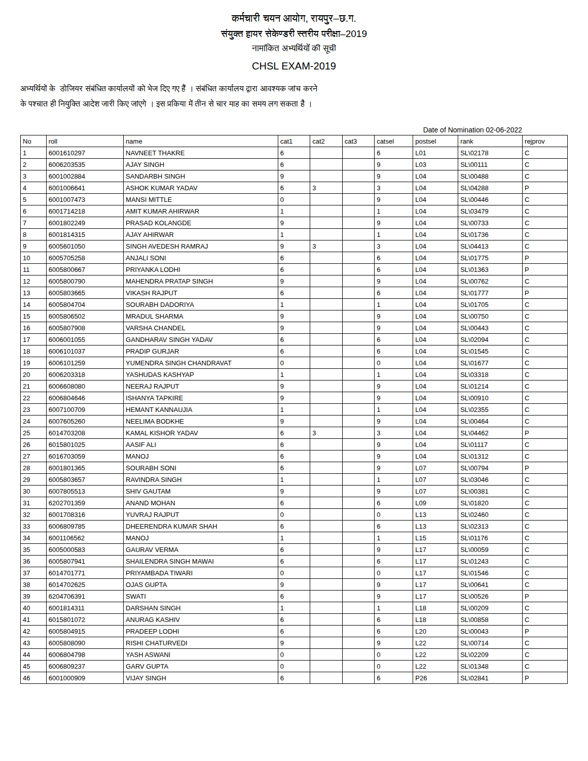कर्मचारी चयन आयोग, रायपुर–छ.ग.
संयुक्त हायर सेकेण्डरी स्तरीय परीक्षा–2019
नामांकित अभ्यर्थियों की सूची
CHSL EXAM-2019
अभ्यर्थियों के डोजियर संबंधित कार्यालयों को भेज दिए गए हैं । संबंधित कार्यालय द्वारा आवश्यक जांच करने
के पश्चात ही नियुक्ति आदेश जारी किए जांएगे । इस प्रकिया में तीन से चार माह का समय लग सकता है ।
Date of Nomination 02-06-2022
| No | roll | name | cat1 | cat2 | cat3 | catsel | postsel | rank | rejprov |
| --- | --- | --- | --- | --- | --- | --- | --- | --- | --- |
| 1 | 6001610297 | NAVNEET THAKRE | 6 | | | 6 | L01 | SL\02178 | C |
| 2 | 6006203535 | AJAY SINGH | 6 | | | 9 | L03 | SL\00111 | C |
| 3 | 6001002884 | SANDARBH SINGH | 9 | | | 9 | L04 | SL\00488 | C |
| 4 | 6001006641 | ASHOK KUMAR YADAV | 6 | 3 | | 3 | L04 | SL\04288 | P |
| 5 | 6001007473 | MANSI MITTLE | 0 | | | 9 | L04 | SL\00446 | C |
| 6 | 6001714218 | AMIT KUMAR AHIRWAR | 1 | | | 1 | L04 | SL\03479 | C |
| 7 | 6001802249 | PRASAD KOLANGDE | 9 | | | 9 | L04 | SL\00733 | C |
| 8 | 6001814315 | AJAY AHIRWAR | 1 | | | 1 | L04 | SL\01736 | C |
| 9 | 6005601050 | SINGH AVEDESH RAMRAJ | 9 | 3 | | 3 | L04 | SL\04413 | C |
| 10 | 6005705258 | ANJALI SONI | 6 | | | 6 | L04 | SL\01775 | P |
| 11 | 6005800667 | PRIYANKA LODHI | 6 | | | 6 | L04 | SL\01363 | P |
| 12 | 6005800790 | MAHENDRA PRATAP SINGH | 9 | | | 9 | L04 | SL\00762 | C |
| 13 | 6005803665 | VIKASH RAJPUT | 6 | | | 6 | L04 | SL\01777 | P |
| 14 | 6005804704 | SOURABH DADORIYA | 1 | | | 1 | L04 | SL\01705 | C |
| 15 | 6005806502 | MRADUL SHARMA | 9 | | | 9 | L04 | SL\00750 | C |
| 16 | 6005807908 | VARSHA CHANDEL | 9 | | | 9 | L04 | SL\00443 | C |
| 17 | 6006001055 | GANDHARAV SINGH YADAV | 6 | | | 6 | L04 | SL\02094 | C |
| 18 | 6006101037 | PRADIP GURJAR | 6 | | | 6 | L04 | SL\01545 | C |
| 19 | 6006101259 | YUMENDRA SINGH CHANDRAVAT | 0 | | | 0 | L04 | SL\01677 | C |
| 20 | 6006203318 | YASHUDAS KASHYAP | 1 | | | 1 | L04 | SL\03318 | C |
| 21 | 6006608080 | NEERAJ RAJPUT | 9 | | | 9 | L04 | SL\01214 | C |
| 22 | 6006804646 | ISHANYA TAPKIRE | 9 | | | 9 | L04 | SL\00910 | C |
| 23 | 6007100709 | HEMANT KANNAUJIA | 1 | | | 1 | L04 | SL\02355 | C |
| 24 | 6007605260 | NEELIMA BODKHE | 9 | | | 9 | L04 | SL\00464 | C |
| 25 | 6014703208 | KAMAL KISHOR YADAV | 6 | 3 | | 3 | L04 | SL\04462 | P |
| 26 | 6015801025 | AASIF ALI | 6 | | | 9 | L04 | SL\01117 | C |
| 27 | 6016703059 | MANOJ | 6 | | | 9 | L04 | SL\01312 | C |
| 28 | 6001801365 | SOURABH SONI | 6 | | | 9 | L07 | SL\00794 | P |
| 29 | 6005803657 | RAVINDRA SINGH | 1 | | | 1 | L07 | SL\03046 | C |
| 30 | 6007805513 | SHIV GAUTAM | 9 | | | 9 | L07 | SL\00381 | C |
| 31 | 6202701359 | ANAND MOHAN | 6 | | | 6 | L09 | SL\01820 | C |
| 32 | 6001708316 | YUVRAJ RAJPUT | 0 | | | 0 | L13 | SL\02460 | C |
| 33 | 6006809785 | DHEERENDRA KUMAR SHAH | 6 | | | 6 | L13 | SL\02313 | C |
| 34 | 6001106562 | MANOJ | 1 | | | 1 | L15 | SL\01176 | C |
| 35 | 6005000583 | GAURAV VERMA | 6 | | | 9 | L17 | SL\00059 | C |
| 36 | 6005807941 | SHAILENDRA SINGH MAWAI | 6 | | | 6 | L17 | SL\01243 | C |
| 37 | 6014701771 | PRIYAMBADA TIWARI | 0 | | | 0 | L17 | SL\01546 | C |
| 38 | 6014702625 | OJAS GUPTA | 9 | | | 9 | L17 | SL\00641 | C |
| 39 | 6204706391 | SWATI | 6 | | | 9 | L17 | SL\00526 | P |
| 40 | 6001814311 | DARSHAN SINGH | 1 | | | 1 | L18 | SL\00209 | C |
| 41 | 6015801072 | ANURAG KASHIV | 6 | | | 6 | L18 | SL\00858 | C |
| 42 | 6005804915 | PRADEEP LODHI | 6 | | | 6 | L20 | SL\00043 | P |
| 43 | 6005808090 | RISHI CHATURVEDI | 9 | | | 9 | L22 | SL\00714 | C |
| 44 | 6006804798 | YASH ASWANI | 0 | | | 0 | L22 | SL\02209 | C |
| 45 | 6006809237 | GARV GUPTA | 0 | | | 0 | L22 | SL\01348 | C |
| 46 | 6001000909 | VIJAY SINGH | 6 | | | 6 | P26 | SL\02841 | P |